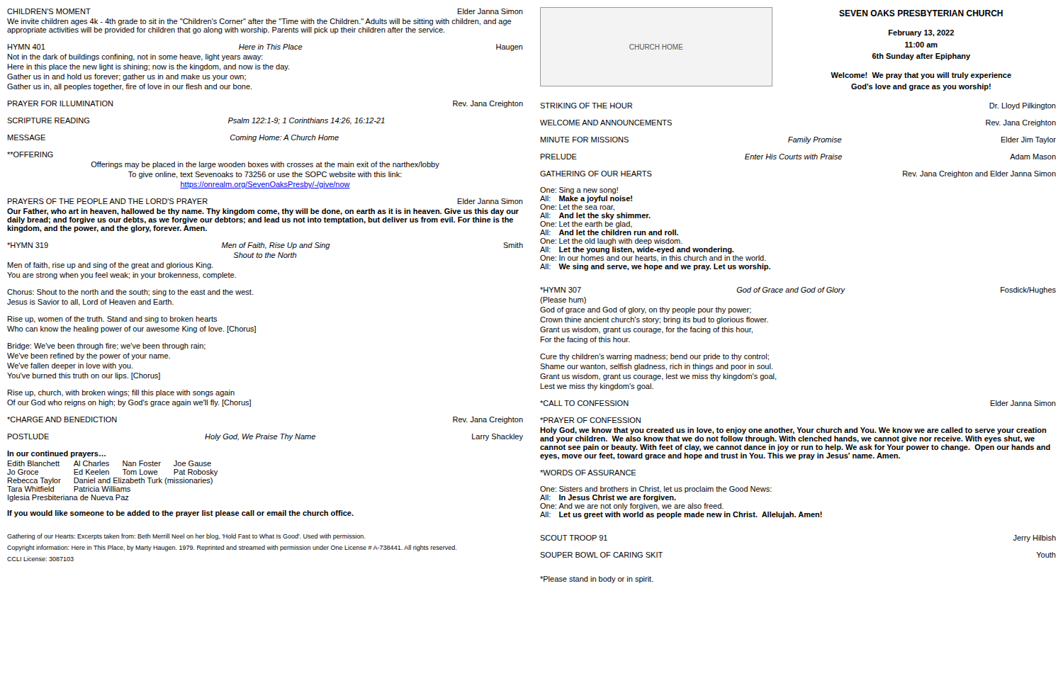CHILDREN'S MOMENT Elder Janna Simon
We invite children ages 4k - 4th grade to sit in the "Children's Corner" after the "Time with the Children." Adults will be sitting with children, and age appropriate activities will be provided for children that go along with worship. Parents will pick up their children after the service.
HYMN 401 Here in This Place Haugen
Not in the dark of buildings confining, not in some heave, light years away:
Here in this place the new light is shining; now is the kingdom, and now is the day.
Gather us in and hold us forever; gather us in and make us your own;
Gather us in, all peoples together, fire of love in our flesh and our bone.
PRAYER FOR ILLUMINATION Rev. Jana Creighton
SCRIPTURE READING Psalm 122:1-9; 1 Corinthians 14:26, 16:12-21
MESSAGE Coming Home: A Church Home
**OFFERING
Offerings may be placed in the large wooden boxes with crosses at the main exit of the narthex/lobby
To give online, text Sevenoaks to 73256 or use the SOPC website with this link:
https://onrealm.org/SevenOaksPresby/-/give/now
PRAYERS OF THE PEOPLE AND THE LORD'S PRAYER Elder Janna Simon
Our Father, who art in heaven, hallowed be thy name. Thy kingdom come, thy will be done, on earth as it is in heaven. Give us this day our daily bread; and forgive us our debts, as we forgive our debtors; and lead us not into temptation, but deliver us from evil. For thine is the kingdom, and the power, and the glory, forever. Amen.
*HYMN 319 Men of Faith, Rise Up and Sing Smith
Shout to the North
Men of faith, rise up and sing of the great and glorious King.
You are strong when you feel weak; in your brokenness, complete.
Chorus: Shout to the north and the south; sing to the east and the west.
Jesus is Savior to all, Lord of Heaven and Earth.
Rise up, women of the truth. Stand and sing to broken hearts
Who can know the healing power of our awesome King of love. [Chorus]
Bridge: We've been through fire; we've been through rain;
We've been refined by the power of your name.
We've fallen deeper in love with you.
You've burned this truth on our lips. [Chorus]
Rise up, church, with broken wings; fill this place with songs again
Of our God who reigns on high; by God's grace again we'll fly. [Chorus]
*CHARGE AND BENEDICTION Rev. Jana Creighton
POSTLUDE Holy God, We Praise Thy Name Larry Shackley
In our continued prayers…
| Edith Blanchett | Al Charles | Nan Foster | Joe Gause |
| Jo Groce | Ed Keelen | Tom Lowe | Pat Robosky |
| Rebecca Taylor | Daniel and Elizabeth Turk (missionaries) |
| Tara Whitfield | Patricia Williams |
| Iglesia Presbiteriana de Nueva Paz |
If you would like someone to be added to the prayer list please call or email the church office.
Gathering of our Hearts: Excerpts taken from: Beth Merrill Neel on her blog, 'Hold Fast to What Is Good'. Used with permission.
Copyright information: Here in This Place, by Marty Haugen. 1979. Reprinted and streamed with permission under One License # A-738441. All rights reserved.
CCLI License: 3087103
CHURCH HOME
SEVEN OAKS PRESBYTERIAN CHURCH
February 13, 2022
11:00 am
6th Sunday after Epiphany
Welcome! We pray that you will truly experience
God's love and grace as you worship!
STRIKING OF THE HOUR Dr. Lloyd Pilkington
WELCOME AND ANNOUNCEMENTS Rev. Jana Creighton
MINUTE FOR MISSIONS Family Promise Elder Jim Taylor
PRELUDE Enter His Courts with Praise Adam Mason
GATHERING OF OUR HEARTS Rev. Jana Creighton and Elder Janna Simon
One:
Sing a new song!
All:
Make a joyful noise!
One:
Let the sea roar,
All:
And let the sky shimmer.
One:
Let the earth be glad,
All:
And let the children run and roll.
One:
Let the old laugh with deep wisdom.
All:
Let the young listen, wide-eyed and wondering.
One:
In our homes and our hearts, in this church and in the world.
All:
We sing and serve, we hope and we pray. Let us worship.
*HYMN 307 God of Grace and God of Glory Fosdick/Hughes
(Please hum)
God of grace and God of glory, on thy people pour thy power;
Crown thine ancient church's story; bring its bud to glorious flower.
Grant us wisdom, grant us courage, for the facing of this hour,
For the facing of this hour.
Cure thy children's warring madness; bend our pride to thy control;
Shame our wanton, selfish gladness, rich in things and poor in soul.
Grant us wisdom, grant us courage, lest we miss thy kingdom's goal,
Lest we miss thy kingdom's goal.
*CALL TO CONFESSION Elder Janna Simon
*PRAYER OF CONFESSION
Holy God, we know that you created us in love, to enjoy one another, Your church and You. We know we are called to serve your creation and your children. We also know that we do not follow through. With clenched hands, we cannot give nor receive. With eyes shut, we cannot see pain or beauty. With feet of clay, we cannot dance in joy or run to help. We ask for Your power to change. Open our hands and eyes, move our feet, toward grace and hope and trust in You. This we pray in Jesus' name. Amen.
*WORDS OF ASSURANCE
One:
Sisters and brothers in Christ, let us proclaim the Good News:
All:
In Jesus Christ we are forgiven.
One:
And we are not only forgiven, we are also freed.
All:
Let us greet with world as people made new in Christ. Allelujah. Amen!
SCOUT TROOP 91 Jerry Hilbish
SOUPER BOWL OF CARING SKIT Youth
*Please stand in body or in spirit.